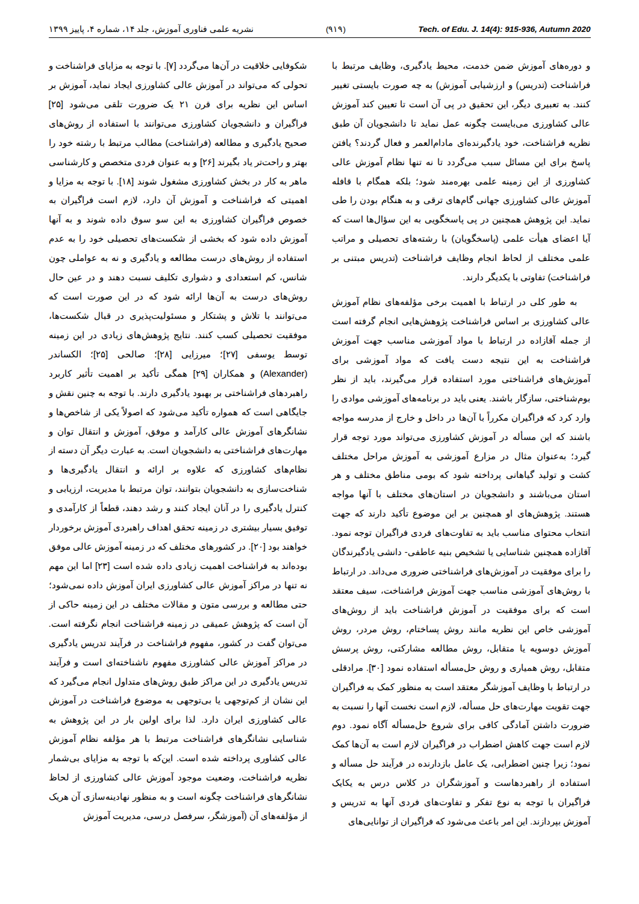Tech. of Edu. J. 14(4): 915-936, Autumn 2020
(۹۱۹)
نشریه علمی فناوری آموزش، جلد ۱۴، شماره ۴، پاییز ۱۳۹۹
و دوره‌های آموزش ضمن خدمت، محیط یادگیری، وظایف مرتبط با فراشناخت (تدریس) و ارزشیابی آموزش) به چه صورت بایستی تغییر کنند. به تعبیری دیگر، این تحقیق در پی آن است تا تعیین کند آموزش عالی کشاورزی می‌بایست چگونه عمل نماید تا دانشجویان آن طبق نظریه فراشناخت، خود یادگیرنده‌ای مادام‌العمر و فعال گردند؟ یافتن پاسخ برای این مسائل سبب می‌گردد تا نه تنها نظام آموزش عالی کشاورزی از این زمینه علمی بهره‌مند شود؛ بلکه همگام با قافله آموزش عالی کشاورزی جهانی گام‌های ترقی و به هنگام بودن را طی نماید. این پژوهش همچنین در پی پاسخگویی به این سؤال‌ها است که آیا اعضای هیأت علمی (پاسخگویان) با رشته‌های تحصیلی و مراتب علمی مختلف از لحاظ انجام وظایف فراشناخت (تدریس مبتنی بر فراشناخت) تفاوتی با یکدیگر دارند.
به طور کلی در ارتباط با اهمیت برخی مؤلفه‌های نظام آموزش عالی کشاورزی بر اساس فراشناخت پژوهش‌هایی انجام گرفته است از جمله آقازاده در ارتباط با مواد آموزشی مناسب جهت آموزش فراشناخت به این نتیجه دست یافت که مواد آموزشی برای آموزش‌های فراشناختی مورد استفاده قرار می‌گیرند، باید از نظر بوم‌شناختی، سازگار باشند. یعنی باید در برنامه‌های آموزشی موادی را وارد کرد که فراگیران مکرراً با آن‌ها در داخل و خارج از مدرسه مواجه باشند که این مسأله در آموزش کشاورزی می‌تواند مورد توجه قرار گیرد؛ به‌عنوان مثال در مزارع آموزشی به آموزش مراحل مختلف کشت و تولید گیاهانی پرداخته شود که بومی مناطق مختلف و هر استان می‌باشند و دانشجویان در استان‌های مختلف با آنها مواجه هستند. پژوهش‌های او همچنین بر این موضوع تأکید دارند که جهت انتخاب محتوای مناسب باید به تفاوت‌های فردی فراگیران توجه نمود. آقازاده همچنین شناسایی یا تشخیص بنیه عاطفی- دانشی یادگیرندگان را برای موفقیت در آموزش‌های فراشناختی ضروری می‌داند. در ارتباط با روش‌های آموزشی مناسب جهت آموزش فراشناخت، سیف معتقد است که برای موفقیت در آموزش فراشناخت باید از روش‌های آموزشی خاص این نظریه مانند روش پساختام، روش مردر، روش آموزش دوسویه یا متقابل، روش مطالعه مشارکتی، روش پرسش متقابل، روش همیاری و روش حل‌مسأله استفاده نمود [۳۰]. مرادقلی در ارتباط با وظایف آموزشگر معتقد است به منظور کمک به فراگیران جهت تقویت مهارت‌های حل مسأله، لازم است نخست آنها را نسبت به ضرورت داشتن آمادگی کافی برای شروع حل‌مسأله آگاه نمود. دوم لازم است جهت کاهش اضطراب در فراگیران لازم است به آن‌ها کمک نمود؛ زیرا چنین اضطرابی، یک عامل بازدارنده در فرآیند حل مسأله و استفاده از راهبردهاست و آموزشگران در کلاس درس به یکایک فراگیران با توجه به نوع تفکر و تفاوت‌های فردی آنها به تدریس و آموزش بپردازند. این امر باعث می‌شود که فراگیران از توانایی‌های
شکوفایی خلاقیت در آن‌ها می‌گردد [۷]. با توجه به مزایای فراشناخت و تحولی که می‌تواند در آموزش عالی کشاورزی ایجاد نماید، آموزش بر اساس این نظریه برای قرن ۲۱ یک ضرورت تلقی می‌شود [۲۵] فراگیران و دانشجویان کشاورزی می‌توانند با استفاده از روش‌های صحیح یادگیری و مطالعه (فراشناخت) مطالب مرتبط با رشته خود را بهتر و راحت‌تر یاد بگیرند [۲۶] و به عنوان فردی متخصص و کارشناسی ماهر به کار در بخش کشاورزی مشغول شوند [۱۸]. با توجه به مزایا و اهمیتی که فراشناخت و آموزش آن دارد، لازم است فراگیران به خصوص فراگیران کشاورزی به این سو سوق داده شوند و به آنها آموزش داده شود که بخشی از شکست‌های تحصیلی خود را به عدم استفاده از روش‌های درست مطالعه و یادگیری و نه به عواملی چون شانس، کم استعدادی و دشواری تکلیف نسبت دهند و در عین حال روش‌های درست به آن‌ها ارائه شود که در این صورت است که می‌توانند با تلاش و پشتکار و مسئولیت‌پذیری در قبال شکست‌ها، موفقیت تحصیلی کسب کنند. نتایج پژوهش‌های زیادی در این زمینه توسط یوسفی [۲۷]؛ میرزایی [۲۸]؛ صالحی [۲۵]؛ الکساندر (Alexander) و همکاران [۲۹] همگی تأکید بر اهمیت تأثیر کاربرد راهبردهای فراشناختی بر بهبود یادگیری دارند. با توجه به چنین نقش و جایگاهی است که همواره تأکید می‌شود که اصولاً یکی از شاخص‌ها و نشانگرهای آموزش عالی کارآمد و موفق، آموزش و انتقال توان و مهارت‌های فراشناختی به دانشجویان است. به عبارت دیگر آن دسته از نظام‌های کشاورزی که علاوه بر ارائه و انتقال یادگیری‌ها و شناخت‌سازی به دانشجویان بتوانند، توان مرتبط با مدیریت، ارزیابی و کنترل یادگیری را در آنان ایجاد کنند و رشد دهند، قطعاً از کارآمدی و توفیق بسیار بیشتری در زمینه تحقق اهداف راهبردی آموزش برخوردار خواهند بود [۲۰]. در کشورهای مختلف که در زمینه آموزش عالی موفق بوده‌اند به فراشناخت اهمیت زیادی داده شده است [۲۳] اما این مهم نه تنها در مراکز آموزش عالی کشاورزی ایران آموزش داده نمی‌شود؛ حتی مطالعه و بررسی متون و مقالات مختلف در این زمینه حاکی از آن است که پژوهش عمیقی در زمینه فراشناخت انجام نگرفته است. می‌توان گفت در کشور، مفهوم فراشناخت در فرآیند تدریس یادگیری در مراکز آموزش عالی کشاورزی مفهوم ناشناخته‌ای است و فرآیند تدریس یادگیری در این مراکز طبق روش‌های متداول انجام می‌گیرد که این نشان از کم‌توجهی یا بی‌توجهی به موضوع فراشناخت در آموزش عالی کشاورزی ایران دارد. لذا برای اولین بار در این پژوهش به شناسایی نشانگرهای فراشناخت مرتبط با هر مؤلفه نظام آموزش عالی کشاوری پرداخته شده است. این‌که با توجه به مزایای بی‌شمار نظریه فراشناخت، وضعیت موجود آموزش عالی کشاورزی از لحاظ نشانگرهای فراشناخت چگونه است و به منظور نهادینه‌سازی آن هریک از مؤلفه‌های آن (آموزشگر، سرفصل درسی، مدیریت آموزش